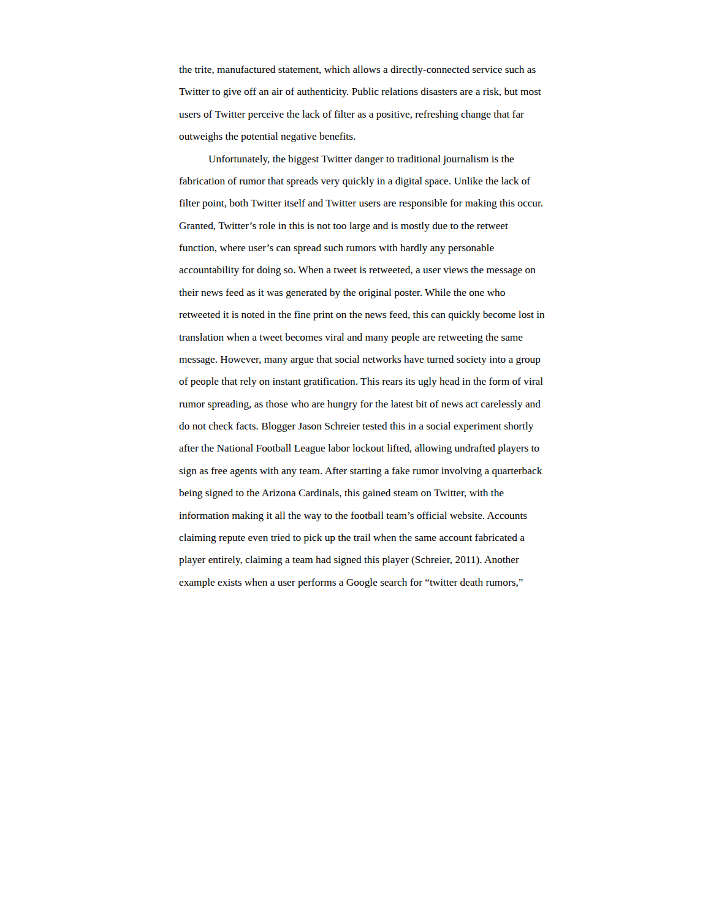the trite, manufactured statement, which allows a directly-connected service such as Twitter to give off an air of authenticity. Public relations disasters are a risk, but most users of Twitter perceive the lack of filter as a positive, refreshing change that far outweighs the potential negative benefits.
Unfortunately, the biggest Twitter danger to traditional journalism is the fabrication of rumor that spreads very quickly in a digital space. Unlike the lack of filter point, both Twitter itself and Twitter users are responsible for making this occur. Granted, Twitter’s role in this is not too large and is mostly due to the retweet function, where user’s can spread such rumors with hardly any personable accountability for doing so. When a tweet is retweeted, a user views the message on their news feed as it was generated by the original poster. While the one who retweeted it is noted in the fine print on the news feed, this can quickly become lost in translation when a tweet becomes viral and many people are retweeting the same message. However, many argue that social networks have turned society into a group of people that rely on instant gratification. This rears its ugly head in the form of viral rumor spreading, as those who are hungry for the latest bit of news act carelessly and do not check facts. Blogger Jason Schreier tested this in a social experiment shortly after the National Football League labor lockout lifted, allowing undrafted players to sign as free agents with any team. After starting a fake rumor involving a quarterback being signed to the Arizona Cardinals, this gained steam on Twitter, with the information making it all the way to the football team’s official website. Accounts claiming repute even tried to pick up the trail when the same account fabricated a player entirely, claiming a team had signed this player (Schreier, 2011). Another example exists when a user performs a Google search for “twitter death rumors,”